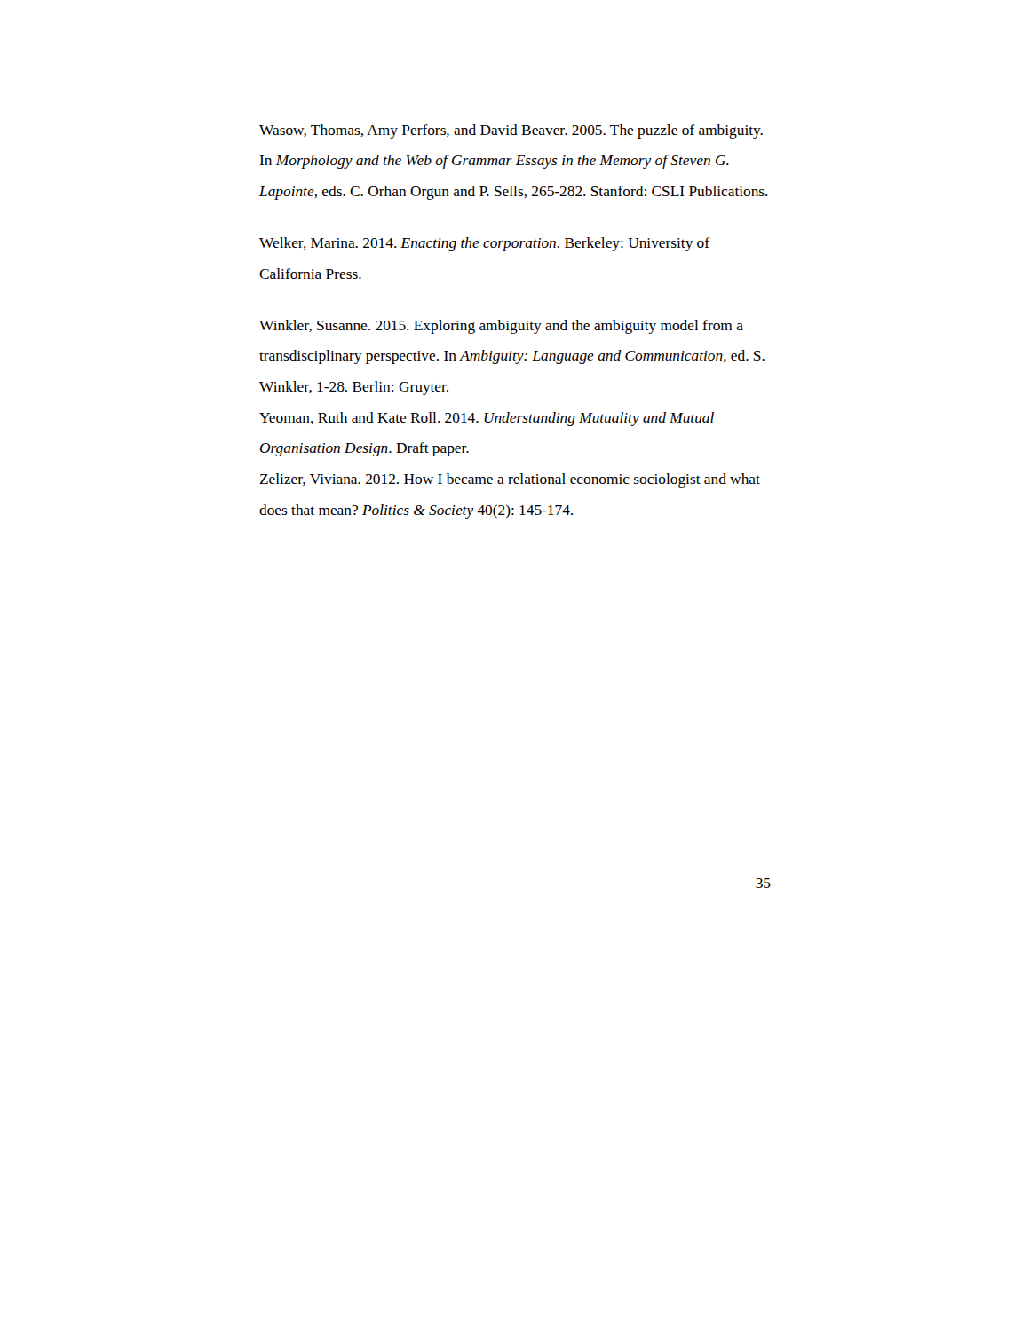Wasow, Thomas, Amy Perfors, and David Beaver. 2005. The puzzle of ambiguity. In Morphology and the Web of Grammar Essays in the Memory of Steven G. Lapointe, eds. C. Orhan Orgun and P. Sells, 265-282. Stanford: CSLI Publications.
Welker, Marina. 2014. Enacting the corporation. Berkeley: University of California Press.
Winkler, Susanne. 2015. Exploring ambiguity and the ambiguity model from a transdisciplinary perspective. In Ambiguity: Language and Communication, ed. S. Winkler, 1-28. Berlin: Gruyter.
Yeoman, Ruth and Kate Roll. 2014. Understanding Mutuality and Mutual Organisation Design. Draft paper.
Zelizer, Viviana. 2012. How I became a relational economic sociologist and what does that mean? Politics & Society 40(2): 145-174.
35